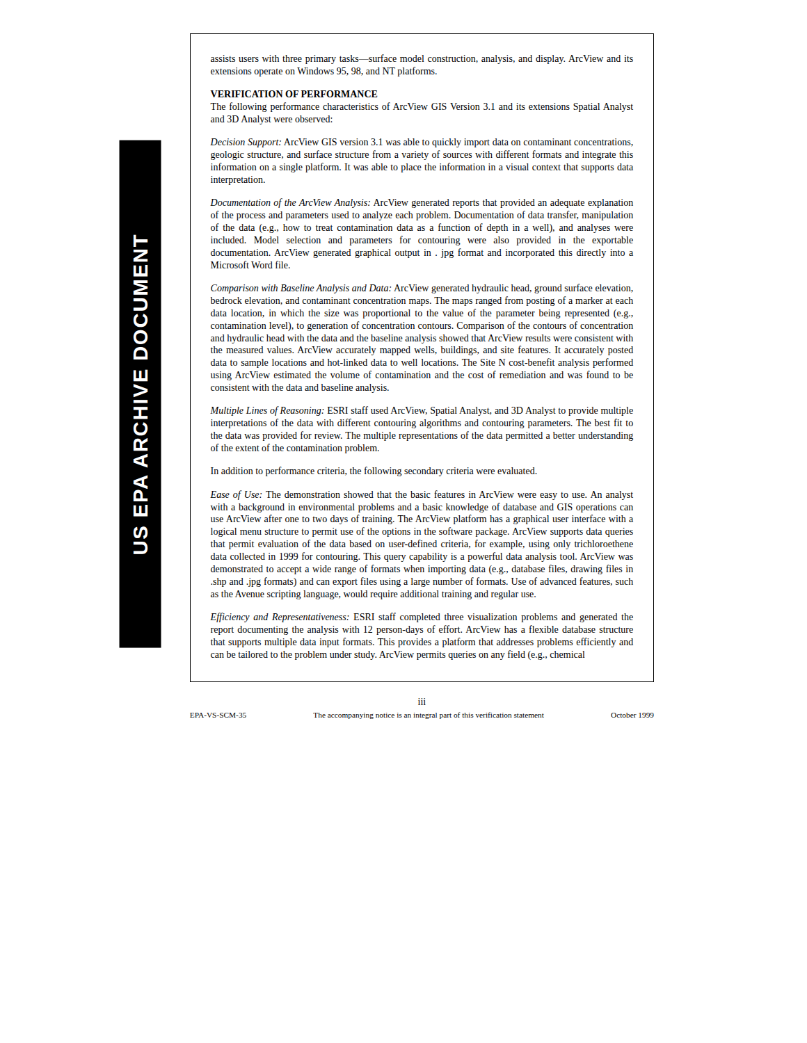US EPA ARCHIVE DOCUMENT
assists users with three primary tasks—surface model construction, analysis, and display. ArcView and its extensions operate on Windows 95, 98, and NT platforms.
VERIFICATION OF PERFORMANCE
The following performance characteristics of ArcView GIS Version 3.1 and its extensions Spatial Analyst and 3D Analyst were observed:
Decision Support: ArcView GIS version 3.1 was able to quickly import data on contaminant concentrations, geologic structure, and surface structure from a variety of sources with different formats and integrate this information on a single platform. It was able to place the information in a visual context that supports data interpretation.
Documentation of the ArcView Analysis: ArcView generated reports that provided an adequate explanation of the process and parameters used to analyze each problem. Documentation of data transfer, manipulation of the data (e.g., how to treat contamination data as a function of depth in a well), and analyses were included. Model selection and parameters for contouring were also provided in the exportable documentation. ArcView generated graphical output in . jpg format and incorporated this directly into a Microsoft Word file.
Comparison with Baseline Analysis and Data: ArcView generated hydraulic head, ground surface elevation, bedrock elevation, and contaminant concentration maps. The maps ranged from posting of a marker at each data location, in which the size was proportional to the value of the parameter being represented (e.g., contamination level), to generation of concentration contours. Comparison of the contours of concentration and hydraulic head with the data and the baseline analysis showed that ArcView results were consistent with the measured values. ArcView accurately mapped wells, buildings, and site features. It accurately posted data to sample locations and hot-linked data to well locations. The Site N cost-benefit analysis performed using ArcView estimated the volume of contamination and the cost of remediation and was found to be consistent with the data and baseline analysis.
Multiple Lines of Reasoning: ESRI staff used ArcView, Spatial Analyst, and 3D Analyst to provide multiple interpretations of the data with different contouring algorithms and contouring parameters. The best fit to the data was provided for review. The multiple representations of the data permitted a better understanding of the extent of the contamination problem.
In addition to performance criteria, the following secondary criteria were evaluated.
Ease of Use: The demonstration showed that the basic features in ArcView were easy to use. An analyst with a background in environmental problems and a basic knowledge of database and GIS operations can use ArcView after one to two days of training. The ArcView platform has a graphical user interface with a logical menu structure to permit use of the options in the software package. ArcView supports data queries that permit evaluation of the data based on user-defined criteria, for example, using only trichloroethene data collected in 1999 for contouring. This query capability is a powerful data analysis tool. ArcView was demonstrated to accept a wide range of formats when importing data (e.g., database files, drawing files in .shp and .jpg formats) and can export files using a large number of formats. Use of advanced features, such as the Avenue scripting language, would require additional training and regular use.
Efficiency and Representativeness: ESRI staff completed three visualization problems and generated the report documenting the analysis with 12 person-days of effort. ArcView has a flexible database structure that supports multiple data input formats. This provides a platform that addresses problems efficiently and can be tailored to the problem under study. ArcView permits queries on any field (e.g., chemical
iii
EPA-VS-SCM-35 The accompanying notice is an integral part of this verification statement October 1999